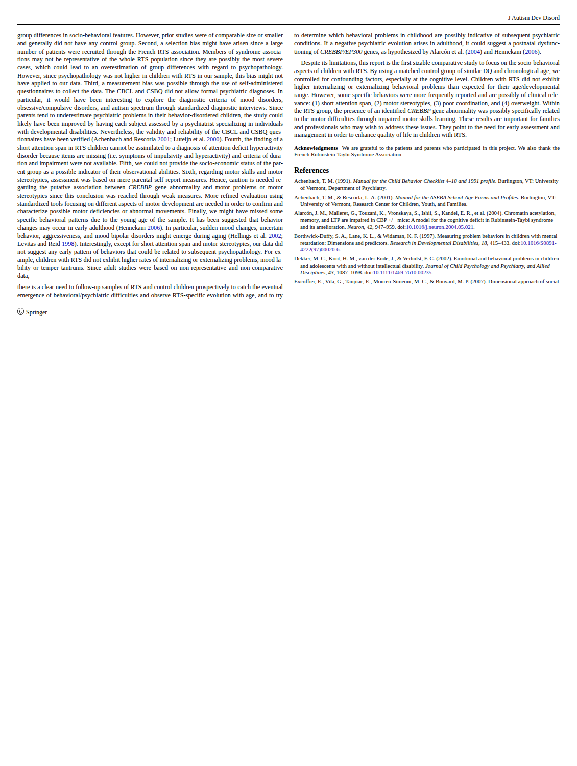J Autism Dev Disord
group differences in socio-behavioral features. However, prior studies were of comparable size or smaller and generally did not have any control group. Second, a selection bias might have arisen since a large number of patients were recruited through the French RTS association. Members of syndrome associations may not be representative of the whole RTS population since they are possibly the most severe cases, which could lead to an overestimation of group differences with regard to psychopathology. However, since psychopathology was not higher in children with RTS in our sample, this bias might not have applied to our data. Third, a measurement bias was possible through the use of self-administered questionnaires to collect the data. The CBCL and CSBQ did not allow formal psychiatric diagnoses. In particular, it would have been interesting to explore the diagnostic criteria of mood disorders, obsessive/compulsive disorders, and autism spectrum through standardized diagnostic interviews. Since parents tend to underestimate psychiatric problems in their behavior-disordered children, the study could likely have been improved by having each subject assessed by a psychiatrist specializing in individuals with developmental disabilities. Nevertheless, the validity and reliability of the CBCL and CSBQ questionnaires have been verified (Achenbach and Rescorla 2001; Luteijn et al. 2000). Fourth, the finding of a short attention span in RTS children cannot be assimilated to a diagnosis of attention deficit hyperactivity disorder because items are missing (i.e. symptoms of impulsivity and hyperactivity) and criteria of duration and impairment were not available. Fifth, we could not provide the socio-economic status of the parent group as a possible indicator of their observational abilities. Sixth, regarding motor skills and motor stereotypies, assessment was based on mere parental self-report measures. Hence, caution is needed regarding the putative association between CREBBP gene abnormality and motor problems or motor stereotypies since this conclusion was reached through weak measures. More refined evaluation using standardized tools focusing on different aspects of motor development are needed in order to confirm and characterize possible motor deficiencies or abnormal movements. Finally, we might have missed some specific behavioral patterns due to the young age of the sample. It has been suggested that behavior changes may occur in early adulthood (Hennekam 2006). In particular, sudden mood changes, uncertain behavior, aggressiveness, and mood bipolar disorders might emerge during aging (Hellings et al. 2002; Levitas and Reid 1998). Interestingly, except for short attention span and motor stereotypies, our data did not suggest any early pattern of behaviors that could be related to subsequent psychopathology. For example, children with RTS did not exhibit higher rates of internalizing or externalizing problems, mood lability or temper tantrums. Since adult studies were based on non-representative and non-comparative data,
there is a clear need to follow-up samples of RTS and control children prospectively to catch the eventual emergence of behavioral/psychiatric difficulties and observe RTS-specific evolution with age, and to try to determine which behavioral problems in childhood are possibly indicative of subsequent psychiatric conditions. If a negative psychiatric evolution arises in adulthood, it could suggest a postnatal dysfunctioning of CREBBP/EP300 genes, as hypothesized by Alarcón et al. (2004) and Hennekam (2006).
Despite its limitations, this report is the first sizable comparative study to focus on the socio-behavioral aspects of children with RTS. By using a matched control group of similar DQ and chronological age, we controlled for confounding factors, especially at the cognitive level. Children with RTS did not exhibit higher internalizing or externalizing behavioral problems than expected for their age/developmental range. However, some specific behaviors were more frequently reported and are possibly of clinical relevance: (1) short attention span, (2) motor stereotypies, (3) poor coordination, and (4) overweight. Within the RTS group, the presence of an identified CREBBP gene abnormality was possibly specifically related to the motor difficulties through impaired motor skills learning. These results are important for families and professionals who may wish to address these issues. They point to the need for early assessment and management in order to enhance quality of life in children with RTS.
Acknowledgments We are grateful to the patients and parents who participated in this project. We also thank the French Rubinstein-Taybi Syndrome Association.
References
Achenbach, T. M. (1991). Manual for the Child Behavior Checklist 4–18 and 1991 profile. Burlington, VT: University of Vermont, Department of Psychiatry.
Achenbach, T. M., & Rescorla, L. A. (2001). Manual for the ASEBA School-Age Forms and Profiles. Burlington, VT: University of Vermont, Research Center for Children, Youth, and Families.
Alarcón, J. M., Malleret, G., Touzani, K., Vronskaya, S., Ishii, S., Kandel, E. R., et al. (2004). Chromatin acetylation, memory, and LTP are impaired in CBP +/− mice: A model for the cognitive deficit in Rubinstein-Taybi syndrome and its amelioration. Neuron, 42, 947–959. doi:10.1016/j.neuron.2004.05.021.
Borthwick-Duffy, S. A., Lane, K. L., & Widaman, K. F. (1997). Measuring problem behaviors in children with mental retardation: Dimensions and predictors. Research in Developmental Disabilities, 18, 415–433. doi:10.1016/S0891-4222(97)00020-6.
Dekker, M. C., Koot, H. M., van der Ende, J., & Verhulst, F. C. (2002). Emotional and behavioral problems in children and adolescents with and without intellectual disability. Journal of Child Psychology and Psychiatry, and Allied Disciplines, 43, 1087–1098. doi:10.1111/1469-7610.00235.
Excoffier, E., Vila, G., Taupiac, E., Mouren-Simeoni, M. C., & Bouvard, M. P. (2007). Dimensional approach of social
Springer